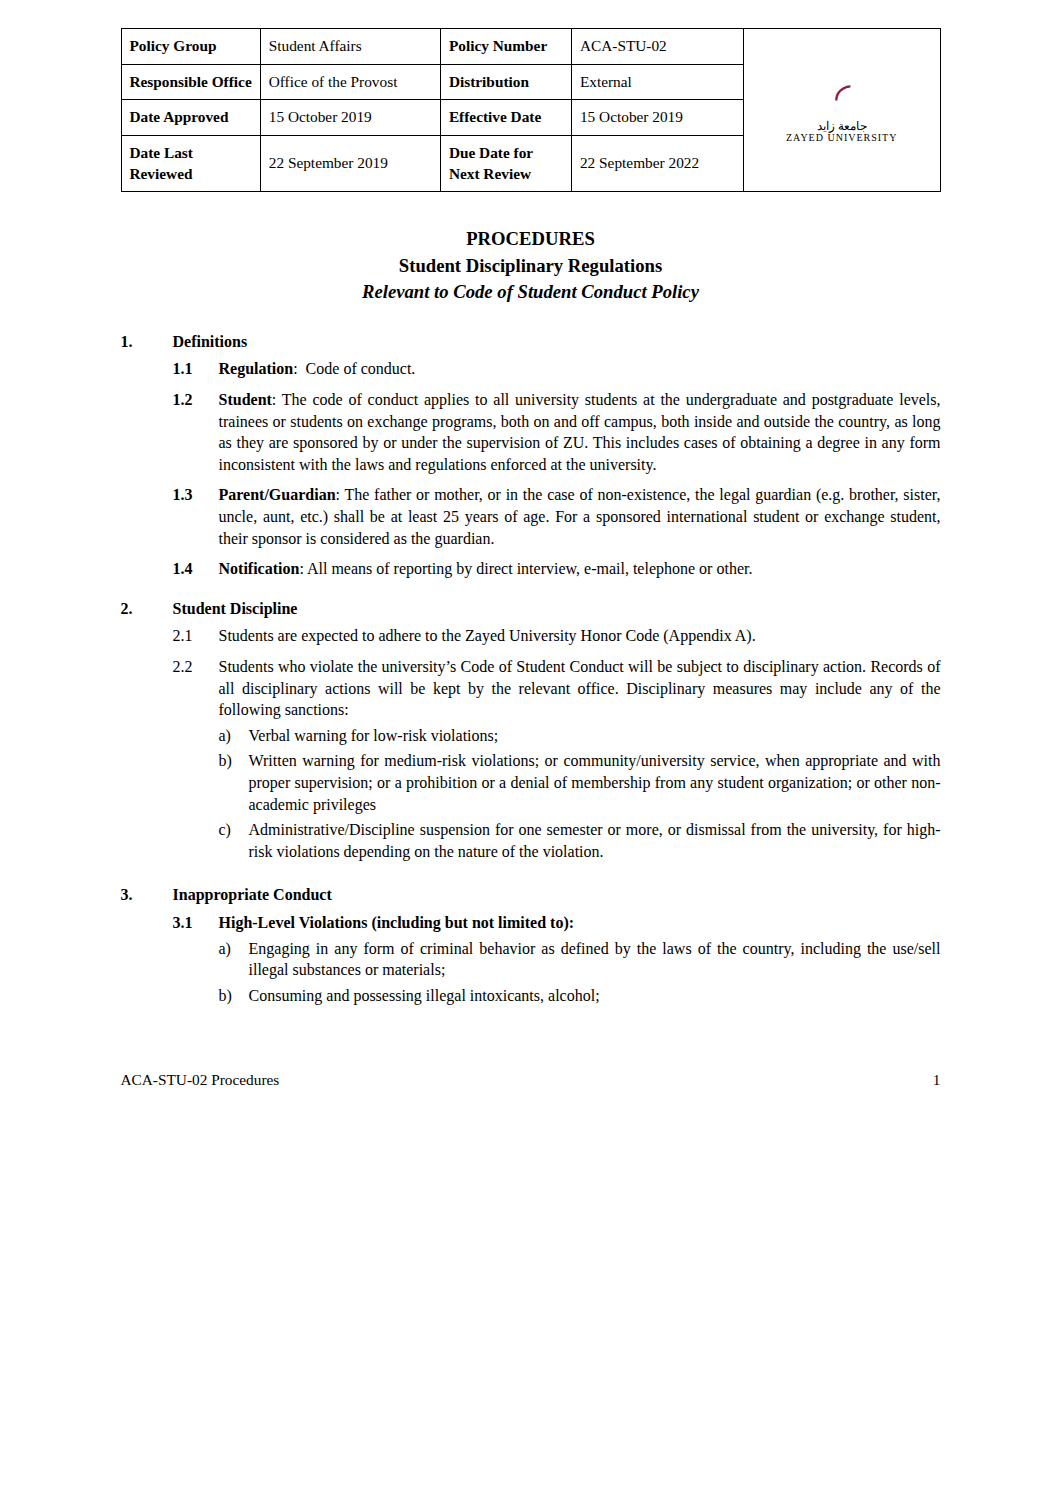| Policy Group | Student Affairs | Policy Number | ACA-STU-02 | ◜ جامعة زايد ZAYED UNIVERSITY |
| Responsible Office | Office of the Provost | Distribution | External |
| Date Approved | 15 October 2019 | Effective Date | 15 October 2019 |
| Date Last Reviewed | 22 September 2019 | Due Date for Next Review | 22 September 2022 |
PROCEDURES Student Disciplinary Regulations Relevant to Code of Student Conduct Policy
Definitions
1.1 Regulation: Code of conduct.
1.2 Student: The code of conduct applies to all university students at the undergraduate and postgraduate levels, trainees or students on exchange programs, both on and off campus, both inside and outside the country, as long as they are sponsored by or under the supervision of ZU. This includes cases of obtaining a degree in any form inconsistent with the laws and regulations enforced at the university.
1.3 Parent/Guardian: The father or mother, or in the case of non-existence, the legal guardian (e.g. brother, sister, uncle, aunt, etc.) shall be at least 25 years of age. For a sponsored international student or exchange student, their sponsor is considered as the guardian.
1.4 Notification: All means of reporting by direct interview, e-mail, telephone or other.
Student Discipline
2.1 Students are expected to adhere to the Zayed University Honor Code (Appendix A).
2.2 Students who violate the university’s Code of Student Conduct will be subject to disciplinary action. Records of all disciplinary actions will be kept by the relevant office. Disciplinary measures may include any of the following sanctions:
Verbal warning for low-risk violations;
Written warning for medium-risk violations; or community/university service, when appropriate and with proper supervision; or a prohibition or a denial of membership from any student organization; or other non-academic privileges
Administrative/Discipline suspension for one semester or more, or dismissal from the university, for high-risk violations depending on the nature of the violation.
Inappropriate Conduct
3.1 High-Level Violations (including but not limited to):
Engaging in any form of criminal behavior as defined by the laws of the country, including the use/sell illegal substances or materials;
Consuming and possessing illegal intoxicants, alcohol;
ACA-STU-02 Procedures 1